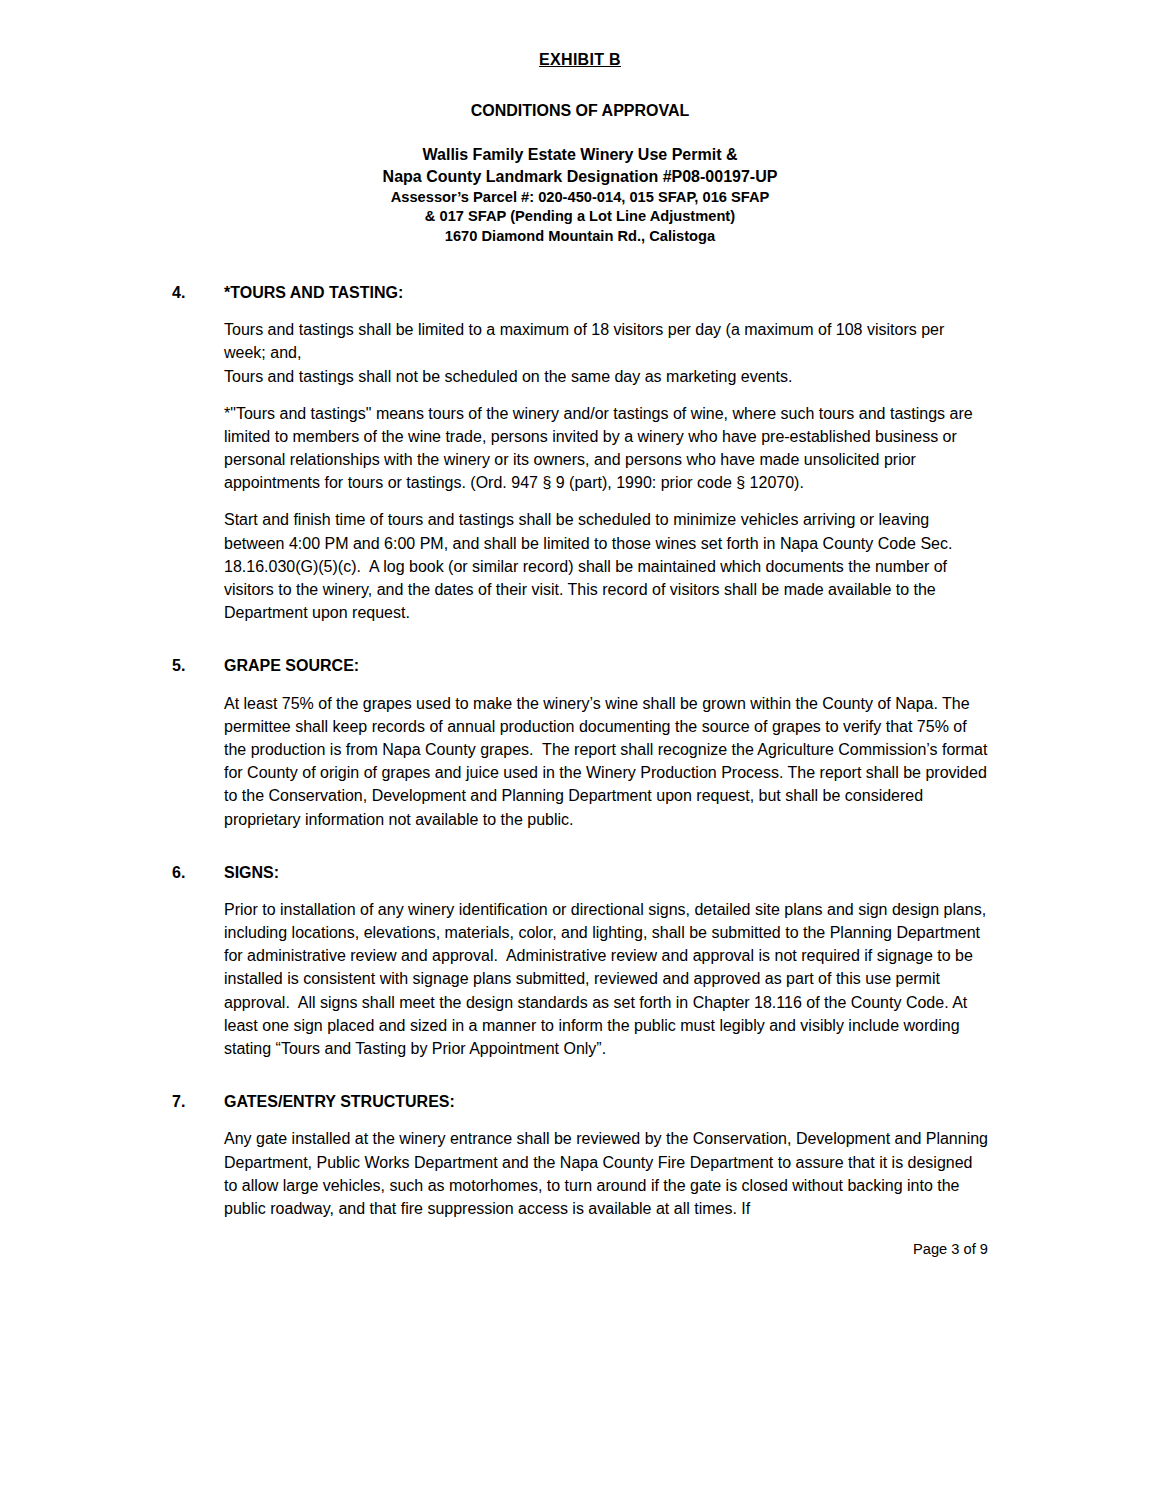EXHIBIT B
CONDITIONS OF APPROVAL
Wallis Family Estate Winery Use Permit &
Napa County Landmark Designation #P08-00197-UP
Assessor’s Parcel #: 020-450-014, 015 SFAP, 016 SFAP
& 017 SFAP (Pending a Lot Line Adjustment)
1670 Diamond Mountain Rd., Calistoga
4.
*TOURS AND TASTING:
Tours and tastings shall be limited to a maximum of 18 visitors per day (a maximum of 108 visitors per week; and,
Tours and tastings shall not be scheduled on the same day as marketing events.
*"Tours and tastings" means tours of the winery and/or tastings of wine, where such tours and tastings are limited to members of the wine trade, persons invited by a winery who have pre-established business or personal relationships with the winery or its owners, and persons who have made unsolicited prior appointments for tours or tastings. (Ord. 947 § 9 (part), 1990: prior code § 12070).
Start and finish time of tours and tastings shall be scheduled to minimize vehicles arriving or leaving between 4:00 PM and 6:00 PM, and shall be limited to those wines set forth in Napa County Code Sec. 18.16.030(G)(5)(c). A log book (or similar record) shall be maintained which documents the number of visitors to the winery, and the dates of their visit. This record of visitors shall be made available to the Department upon request.
5.
GRAPE SOURCE:
At least 75% of the grapes used to make the winery’s wine shall be grown within the County of Napa. The permittee shall keep records of annual production documenting the source of grapes to verify that 75% of the production is from Napa County grapes. The report shall recognize the Agriculture Commission’s format for County of origin of grapes and juice used in the Winery Production Process. The report shall be provided to the Conservation, Development and Planning Department upon request, but shall be considered proprietary information not available to the public.
6.
SIGNS:
Prior to installation of any winery identification or directional signs, detailed site plans and sign design plans, including locations, elevations, materials, color, and lighting, shall be submitted to the Planning Department for administrative review and approval. Administrative review and approval is not required if signage to be installed is consistent with signage plans submitted, reviewed and approved as part of this use permit approval. All signs shall meet the design standards as set forth in Chapter 18.116 of the County Code. At least one sign placed and sized in a manner to inform the public must legibly and visibly include wording stating “Tours and Tasting by Prior Appointment Only”.
7.
GATES/ENTRY STRUCTURES:
Any gate installed at the winery entrance shall be reviewed by the Conservation, Development and Planning Department, Public Works Department and the Napa County Fire Department to assure that it is designed to allow large vehicles, such as motorhomes, to turn around if the gate is closed without backing into the public roadway, and that fire suppression access is available at all times. If
Page 3 of 9